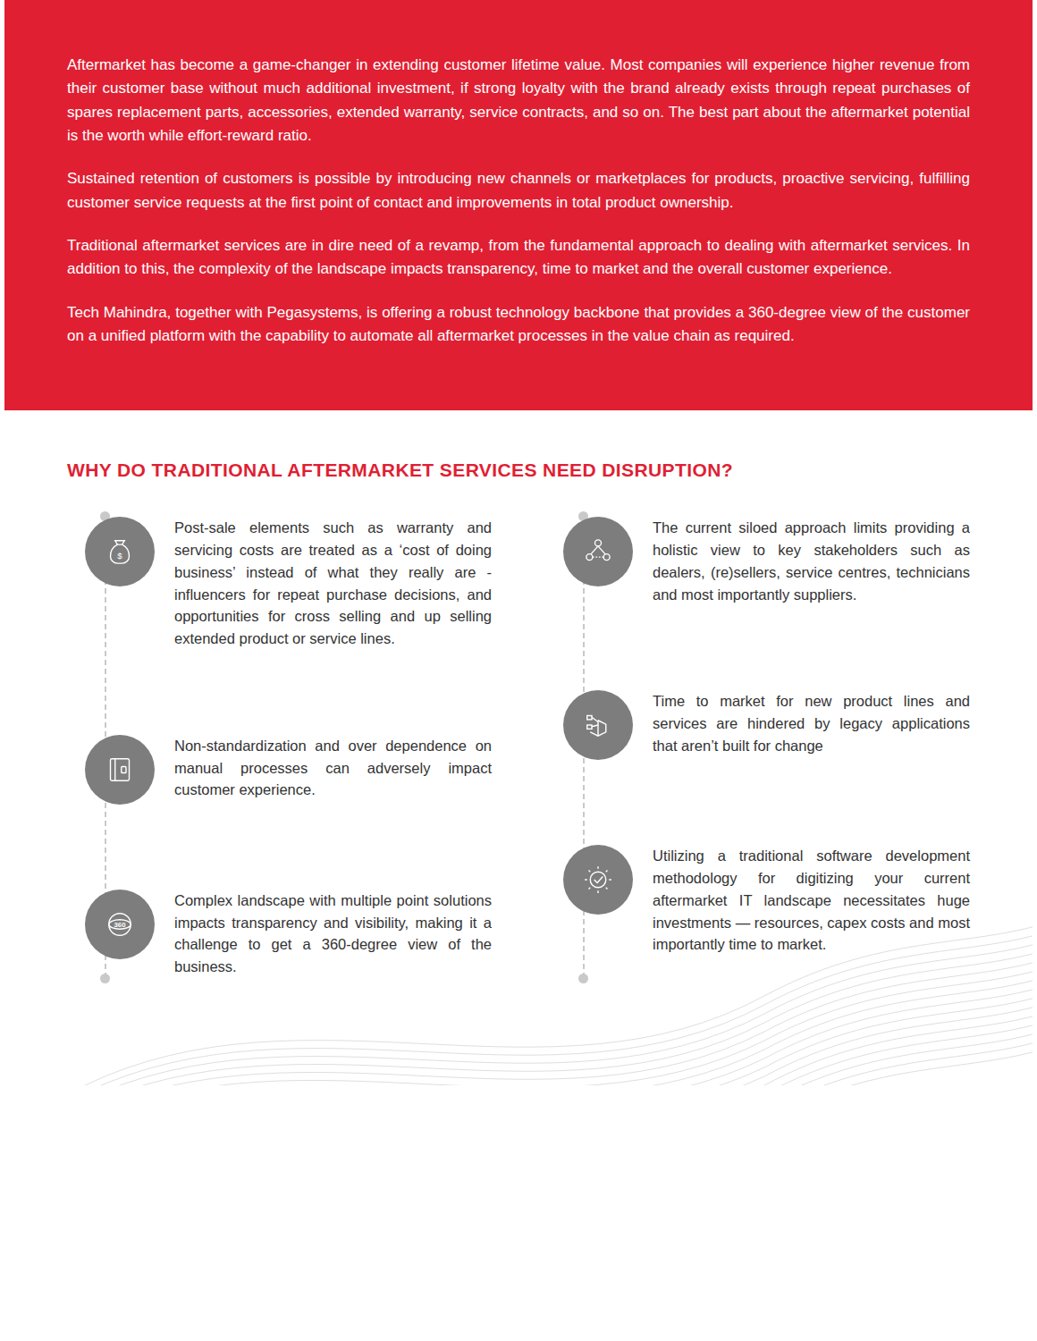Aftermarket has become a game-changer in extending customer lifetime value. Most companies will experience higher revenue from their customer base without much additional investment, if strong loyalty with the brand already exists through repeat purchases of spares replacement parts, accessories, extended warranty, service contracts, and so on. The best part about the aftermarket potential is the worth while effort-reward ratio.
Sustained retention of customers is possible by introducing new channels or marketplaces for products, proactive servicing, fulfilling customer service requests at the first point of contact and improvements in total product ownership.
Traditional aftermarket services are in dire need of a revamp, from the fundamental approach to dealing with aftermarket services. In addition to this, the complexity of the landscape impacts transparency, time to market and the overall customer experience.
Tech Mahindra, together with Pegasystems, is offering a robust technology backbone that provides a 360-degree view of the customer on a unified platform with the capability to automate all aftermarket processes in the value chain as required.
Why do traditional aftermarket services need disruption?
$
Post-sale elements such as warranty and servicing costs are treated as a ‘cost of doing business’ instead of what they really are - influencers for repeat purchase decisions, and opportunities for cross selling and up selling extended product or service lines.
Non-standardization and over dependence on manual processes can adversely impact customer experience.
360
Complex landscape with multiple point solutions impacts transparency and visibility, making it a challenge to get a 360-degree view of the business.
The current siloed approach limits providing a holistic view to key stakeholders such as dealers, (re)sellers, service centres, technicians and most importantly suppliers.
Time to market for new product lines and services are hindered by legacy applications that aren’t built for change
Utilizing a traditional software development methodology for digitizing your current aftermarket IT landscape necessitates huge investments — resources, capex costs and most importantly time to market.